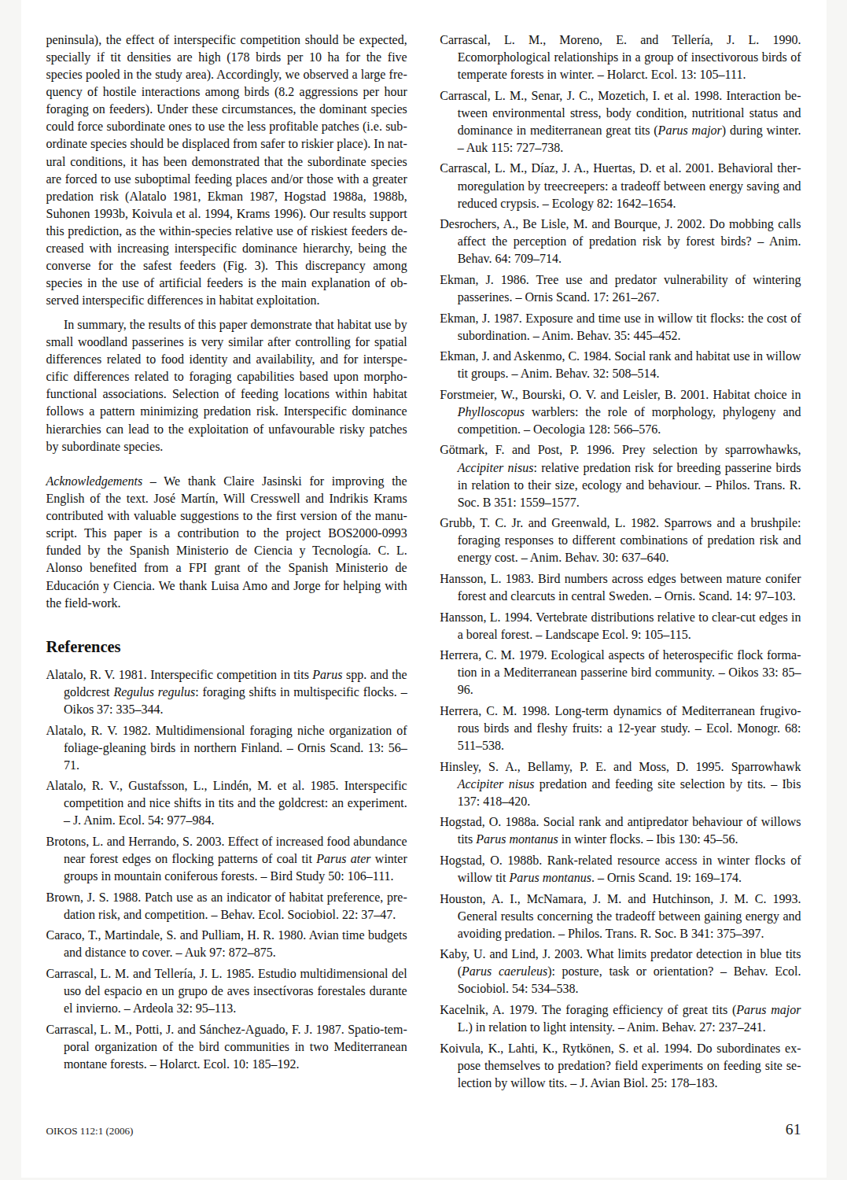peninsula), the effect of interspecific competition should be expected, specially if tit densities are high (178 birds per 10 ha for the five species pooled in the study area). Accordingly, we observed a large frequency of hostile interactions among birds (8.2 aggressions per hour foraging on feeders). Under these circumstances, the dominant species could force subordinate ones to use the less profitable patches (i.e. subordinate species should be displaced from safer to riskier place). In natural conditions, it has been demonstrated that the subordinate species are forced to use suboptimal feeding places and/or those with a greater predation risk (Alatalo 1981, Ekman 1987, Hogstad 1988a, 1988b, Suhonen 1993b, Koivula et al. 1994, Krams 1996). Our results support this prediction, as the within-species relative use of riskiest feeders decreased with increasing interspecific dominance hierarchy, being the converse for the safest feeders (Fig. 3). This discrepancy among species in the use of artificial feeders is the main explanation of observed interspecific differences in habitat exploitation.
In summary, the results of this paper demonstrate that habitat use by small woodland passerines is very similar after controlling for spatial differences related to food identity and availability, and for interspecific differences related to foraging capabilities based upon morphofunctional associations. Selection of feeding locations within habitat follows a pattern minimizing predation risk. Interspecific dominance hierarchies can lead to the exploitation of unfavourable risky patches by subordinate species.
Acknowledgements – We thank Claire Jasinski for improving the English of the text. José Martín, Will Cresswell and Indrikis Krams contributed with valuable suggestions to the first version of the manuscript. This paper is a contribution to the project BOS2000-0993 funded by the Spanish Ministerio de Ciencia y Tecnología. C. L. Alonso benefited from a FPI grant of the Spanish Ministerio de Educación y Ciencia. We thank Luisa Amo and Jorge for helping with the field-work.
References
Alatalo, R. V. 1981. Interspecific competition in tits Parus spp. and the goldcrest Regulus regulus: foraging shifts in multispecific flocks. – Oikos 37: 335–344.
Alatalo, R. V. 1982. Multidimensional foraging niche organization of foliage-gleaning birds in northern Finland. – Ornis Scand. 13: 56–71.
Alatalo, R. V., Gustafsson, L., Lindén, M. et al. 1985. Interspecific competition and nice shifts in tits and the goldcrest: an experiment. – J. Anim. Ecol. 54: 977–984.
Brotons, L. and Herrando, S. 2003. Effect of increased food abundance near forest edges on flocking patterns of coal tit Parus ater winter groups in mountain coniferous forests. – Bird Study 50: 106–111.
Brown, J. S. 1988. Patch use as an indicator of habitat preference, predation risk, and competition. – Behav. Ecol. Sociobiol. 22: 37–47.
Caraco, T., Martindale, S. and Pulliam, H. R. 1980. Avian time budgets and distance to cover. – Auk 97: 872–875.
Carrascal, L. M. and Tellería, J. L. 1985. Estudio multidimensional del uso del espacio en un grupo de aves insectívoras forestales durante el invierno. – Ardeola 32: 95–113.
Carrascal, L. M., Potti, J. and Sánchez-Aguado, F. J. 1987. Spatio-temporal organization of the bird communities in two Mediterranean montane forests. – Holarct. Ecol. 10: 185–192.
Carrascal, L. M., Moreno, E. and Tellería, J. L. 1990. Ecomorphological relationships in a group of insectivorous birds of temperate forests in winter. – Holarct. Ecol. 13: 105–111.
Carrascal, L. M., Senar, J. C., Mozetich, I. et al. 1998. Interaction between environmental stress, body condition, nutritional status and dominance in mediterranean great tits (Parus major) during winter. – Auk 115: 727–738.
Carrascal, L. M., Díaz, J. A., Huertas, D. et al. 2001. Behavioral thermoregulation by treecreepers: a tradeoff between energy saving and reduced crypsis. – Ecology 82: 1642–1654.
Desrochers, A., Be Lisle, M. and Bourque, J. 2002. Do mobbing calls affect the perception of predation risk by forest birds? – Anim. Behav. 64: 709–714.
Ekman, J. 1986. Tree use and predator vulnerability of wintering passerines. – Ornis Scand. 17: 261–267.
Ekman, J. 1987. Exposure and time use in willow tit flocks: the cost of subordination. – Anim. Behav. 35: 445–452.
Ekman, J. and Askenmo, C. 1984. Social rank and habitat use in willow tit groups. – Anim. Behav. 32: 508–514.
Forstmeier, W., Bourski, O. V. and Leisler, B. 2001. Habitat choice in Phylloscopus warblers: the role of morphology, phylogeny and competition. – Oecologia 128: 566–576.
Götmark, F. and Post, P. 1996. Prey selection by sparrowhawks, Accipiter nisus: relative predation risk for breeding passerine birds in relation to their size, ecology and behaviour. – Philos. Trans. R. Soc. B 351: 1559–1577.
Grubb, T. C. Jr. and Greenwald, L. 1982. Sparrows and a brushpile: foraging responses to different combinations of predation risk and energy cost. – Anim. Behav. 30: 637–640.
Hansson, L. 1983. Bird numbers across edges between mature conifer forest and clearcuts in central Sweden. – Ornis. Scand. 14: 97–103.
Hansson, L. 1994. Vertebrate distributions relative to clear-cut edges in a boreal forest. – Landscape Ecol. 9: 105–115.
Herrera, C. M. 1979. Ecological aspects of heterospecific flock formation in a Mediterranean passerine bird community. – Oikos 33: 85–96.
Herrera, C. M. 1998. Long-term dynamics of Mediterranean frugivorous birds and fleshy fruits: a 12-year study. – Ecol. Monogr. 68: 511–538.
Hinsley, S. A., Bellamy, P. E. and Moss, D. 1995. Sparrowhawk Accipiter nisus predation and feeding site selection by tits. – Ibis 137: 418–420.
Hogstad, O. 1988a. Social rank and antipredator behaviour of willows tits Parus montanus in winter flocks. – Ibis 130: 45–56.
Hogstad, O. 1988b. Rank-related resource access in winter flocks of willow tit Parus montanus. – Ornis Scand. 19: 169–174.
Houston, A. I., McNamara, J. M. and Hutchinson, J. M. C. 1993. General results concerning the tradeoff between gaining energy and avoiding predation. – Philos. Trans. R. Soc. B 341: 375–397.
Kaby, U. and Lind, J. 2003. What limits predator detection in blue tits (Parus caeruleus): posture, task or orientation? – Behav. Ecol. Sociobiol. 54: 534–538.
Kacelnik, A. 1979. The foraging efficiency of great tits (Parus major L.) in relation to light intensity. – Anim. Behav. 27: 237–241.
Koivula, K., Lahti, K., Rytkönen, S. et al. 1994. Do subordinates expose themselves to predation? field experiments on feeding site selection by willow tits. – J. Avian Biol. 25: 178–183.
OIKOS 112:1 (2006) 61